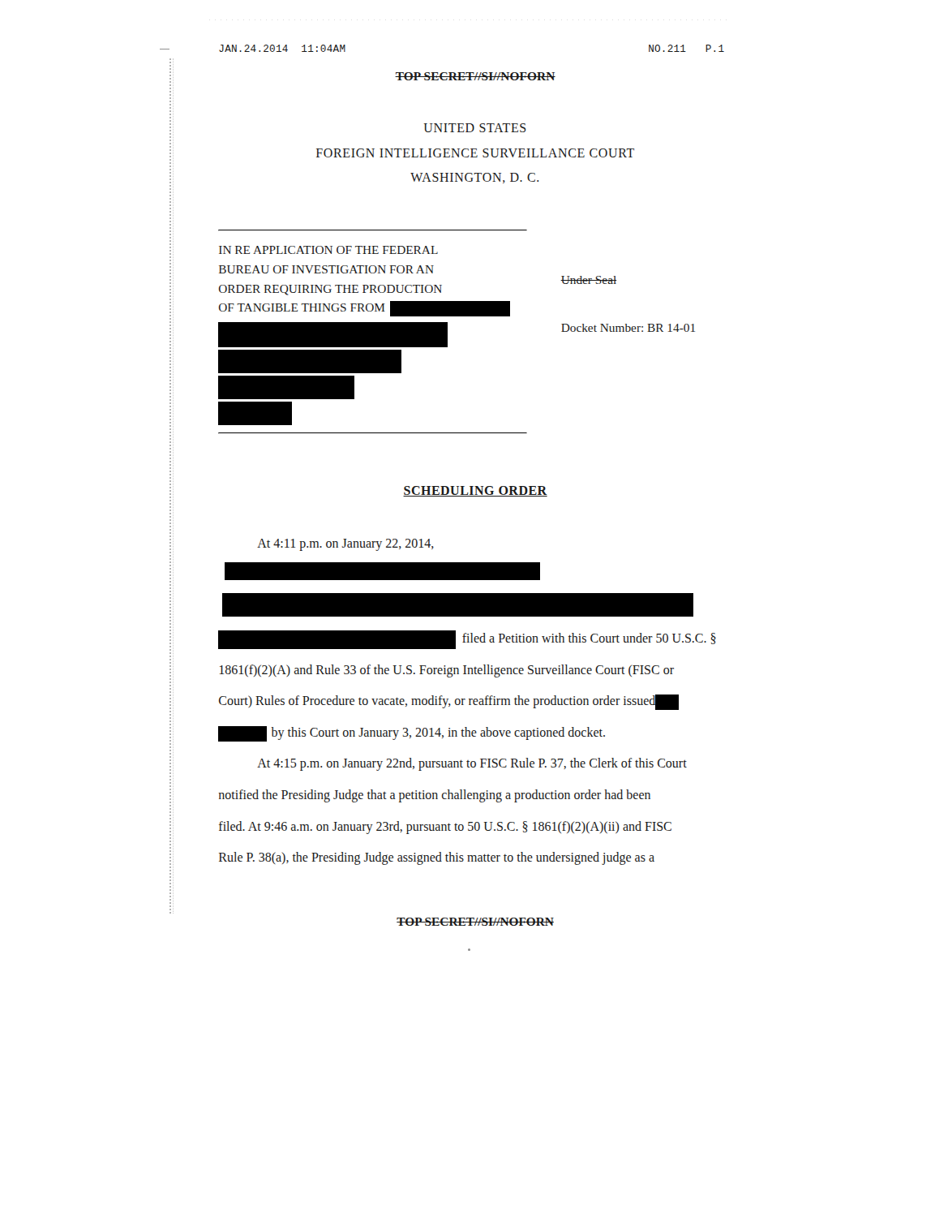JAN.24.2014 11:04AM NO.211 P.1
TOP SECRET//SI//NOFORN
UNITED STATES
FOREIGN INTELLIGENCE SURVEILLANCE COURT
WASHINGTON, D. C.
IN RE APPLICATION OF THE FEDERAL
BUREAU OF INVESTIGATION FOR AN
ORDER REQUIRING THE PRODUCTION
OF TANGIBLE THINGS FROM
Under Seal
Docket Number: BR 14-01
SCHEDULING ORDER
At 4:11 p.m. on January 22, 2014,
filed a Petition with this Court under 50 U.S.C. §
1861(f)(2)(A) and Rule 33 of the U.S. Foreign Intelligence Surveillance Court (FISC or
Court) Rules of Procedure to vacate, modify, or reaffirm the production order issued
by this Court on January 3, 2014, in the above captioned docket.
At 4:15 p.m. on January 22nd, pursuant to FISC Rule P. 37, the Clerk of this Court
notified the Presiding Judge that a petition challenging a production order had been
filed. At 9:46 a.m. on January 23rd, pursuant to 50 U.S.C. § 1861(f)(2)(A)(ii) and FISC
Rule P. 38(a), the Presiding Judge assigned this matter to the undersigned judge as a
TOP SECRET//SI//NOFORN